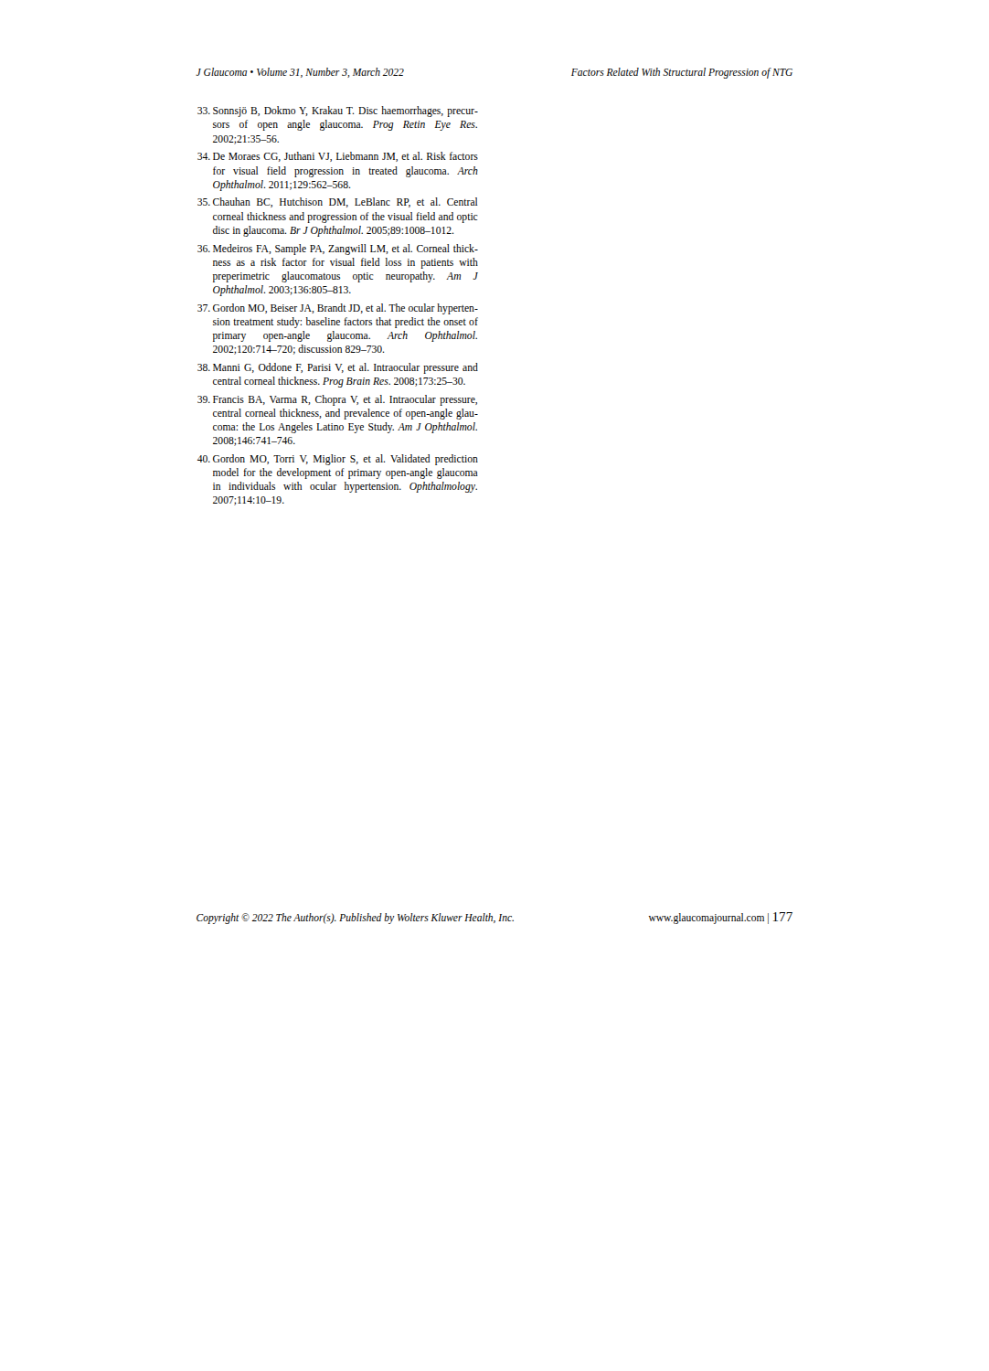J Glaucoma • Volume 31, Number 3, March 2022 Factors Related With Structural Progression of NTG
Sonnsjö B, Dokmo Y, Krakau T. Disc haemorrhages, precursors of open angle glaucoma. Prog Retin Eye Res. 2002;21:35–56.
De Moraes CG, Juthani VJ, Liebmann JM, et al. Risk factors for visual field progression in treated glaucoma. Arch Ophthalmol. 2011;129:562–568.
Chauhan BC, Hutchison DM, LeBlanc RP, et al. Central corneal thickness and progression of the visual field and optic disc in glaucoma. Br J Ophthalmol. 2005;89:1008–1012.
Medeiros FA, Sample PA, Zangwill LM, et al. Corneal thickness as a risk factor for visual field loss in patients with preperimetric glaucomatous optic neuropathy. Am J Ophthalmol. 2003;136:805–813.
Gordon MO, Beiser JA, Brandt JD, et al. The ocular hypertension treatment study: baseline factors that predict the onset of primary open-angle glaucoma. Arch Ophthalmol. 2002;120:714–720; discussion 829–730.
Manni G, Oddone F, Parisi V, et al. Intraocular pressure and central corneal thickness. Prog Brain Res. 2008;173:25–30.
Francis BA, Varma R, Chopra V, et al. Intraocular pressure, central corneal thickness, and prevalence of open-angle glaucoma: the Los Angeles Latino Eye Study. Am J Ophthalmol. 2008;146:741–746.
Gordon MO, Torri V, Miglior S, et al. Validated prediction model for the development of primary open-angle glaucoma in individuals with ocular hypertension. Ophthalmology. 2007;114:10–19.
Copyright © 2022 The Author(s). Published by Wolters Kluwer Health, Inc. www.glaucomajournal.com | 177